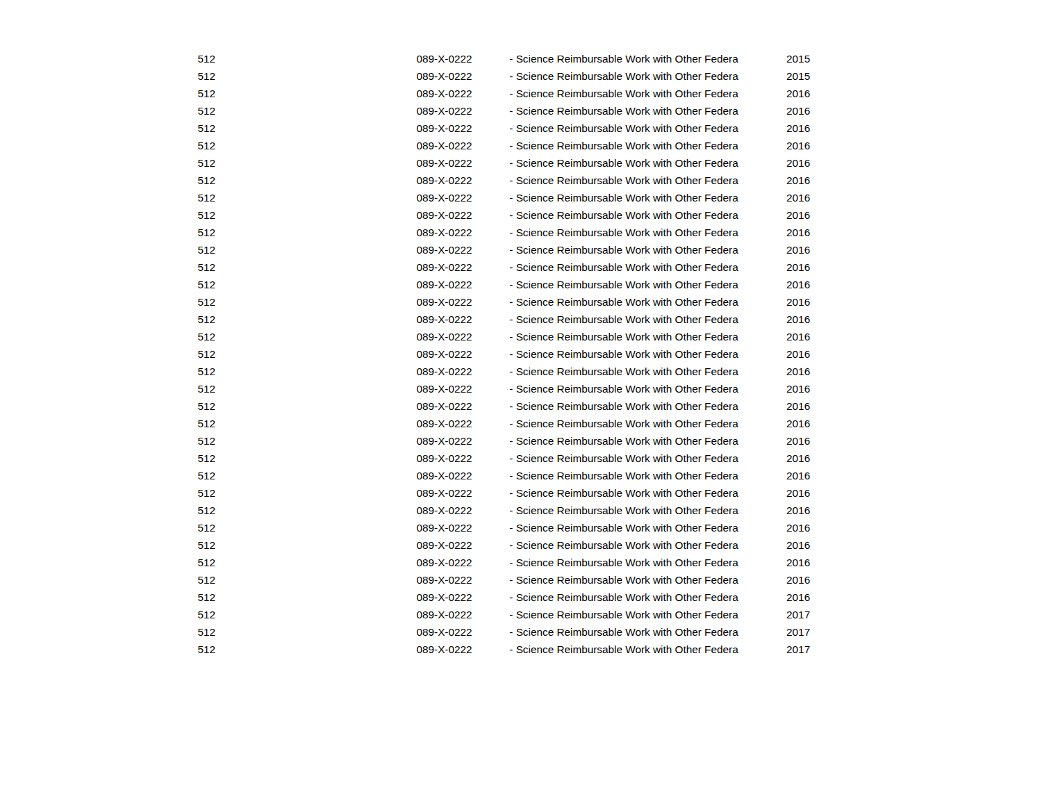| 512 | 089-X-0222 | - Science Reimbursable Work with Other Federa | 2015 |
| 512 | 089-X-0222 | - Science Reimbursable Work with Other Federa | 2015 |
| 512 | 089-X-0222 | - Science Reimbursable Work with Other Federa | 2016 |
| 512 | 089-X-0222 | - Science Reimbursable Work with Other Federa | 2016 |
| 512 | 089-X-0222 | - Science Reimbursable Work with Other Federa | 2016 |
| 512 | 089-X-0222 | - Science Reimbursable Work with Other Federa | 2016 |
| 512 | 089-X-0222 | - Science Reimbursable Work with Other Federa | 2016 |
| 512 | 089-X-0222 | - Science Reimbursable Work with Other Federa | 2016 |
| 512 | 089-X-0222 | - Science Reimbursable Work with Other Federa | 2016 |
| 512 | 089-X-0222 | - Science Reimbursable Work with Other Federa | 2016 |
| 512 | 089-X-0222 | - Science Reimbursable Work with Other Federa | 2016 |
| 512 | 089-X-0222 | - Science Reimbursable Work with Other Federa | 2016 |
| 512 | 089-X-0222 | - Science Reimbursable Work with Other Federa | 2016 |
| 512 | 089-X-0222 | - Science Reimbursable Work with Other Federa | 2016 |
| 512 | 089-X-0222 | - Science Reimbursable Work with Other Federa | 2016 |
| 512 | 089-X-0222 | - Science Reimbursable Work with Other Federa | 2016 |
| 512 | 089-X-0222 | - Science Reimbursable Work with Other Federa | 2016 |
| 512 | 089-X-0222 | - Science Reimbursable Work with Other Federa | 2016 |
| 512 | 089-X-0222 | - Science Reimbursable Work with Other Federa | 2016 |
| 512 | 089-X-0222 | - Science Reimbursable Work with Other Federa | 2016 |
| 512 | 089-X-0222 | - Science Reimbursable Work with Other Federa | 2016 |
| 512 | 089-X-0222 | - Science Reimbursable Work with Other Federa | 2016 |
| 512 | 089-X-0222 | - Science Reimbursable Work with Other Federa | 2016 |
| 512 | 089-X-0222 | - Science Reimbursable Work with Other Federa | 2016 |
| 512 | 089-X-0222 | - Science Reimbursable Work with Other Federa | 2016 |
| 512 | 089-X-0222 | - Science Reimbursable Work with Other Federa | 2016 |
| 512 | 089-X-0222 | - Science Reimbursable Work with Other Federa | 2016 |
| 512 | 089-X-0222 | - Science Reimbursable Work with Other Federa | 2016 |
| 512 | 089-X-0222 | - Science Reimbursable Work with Other Federa | 2016 |
| 512 | 089-X-0222 | - Science Reimbursable Work with Other Federa | 2016 |
| 512 | 089-X-0222 | - Science Reimbursable Work with Other Federa | 2016 |
| 512 | 089-X-0222 | - Science Reimbursable Work with Other Federa | 2016 |
| 512 | 089-X-0222 | - Science Reimbursable Work with Other Federa | 2017 |
| 512 | 089-X-0222 | - Science Reimbursable Work with Other Federa | 2017 |
| 512 | 089-X-0222 | - Science Reimbursable Work with Other Federa | 2017 |